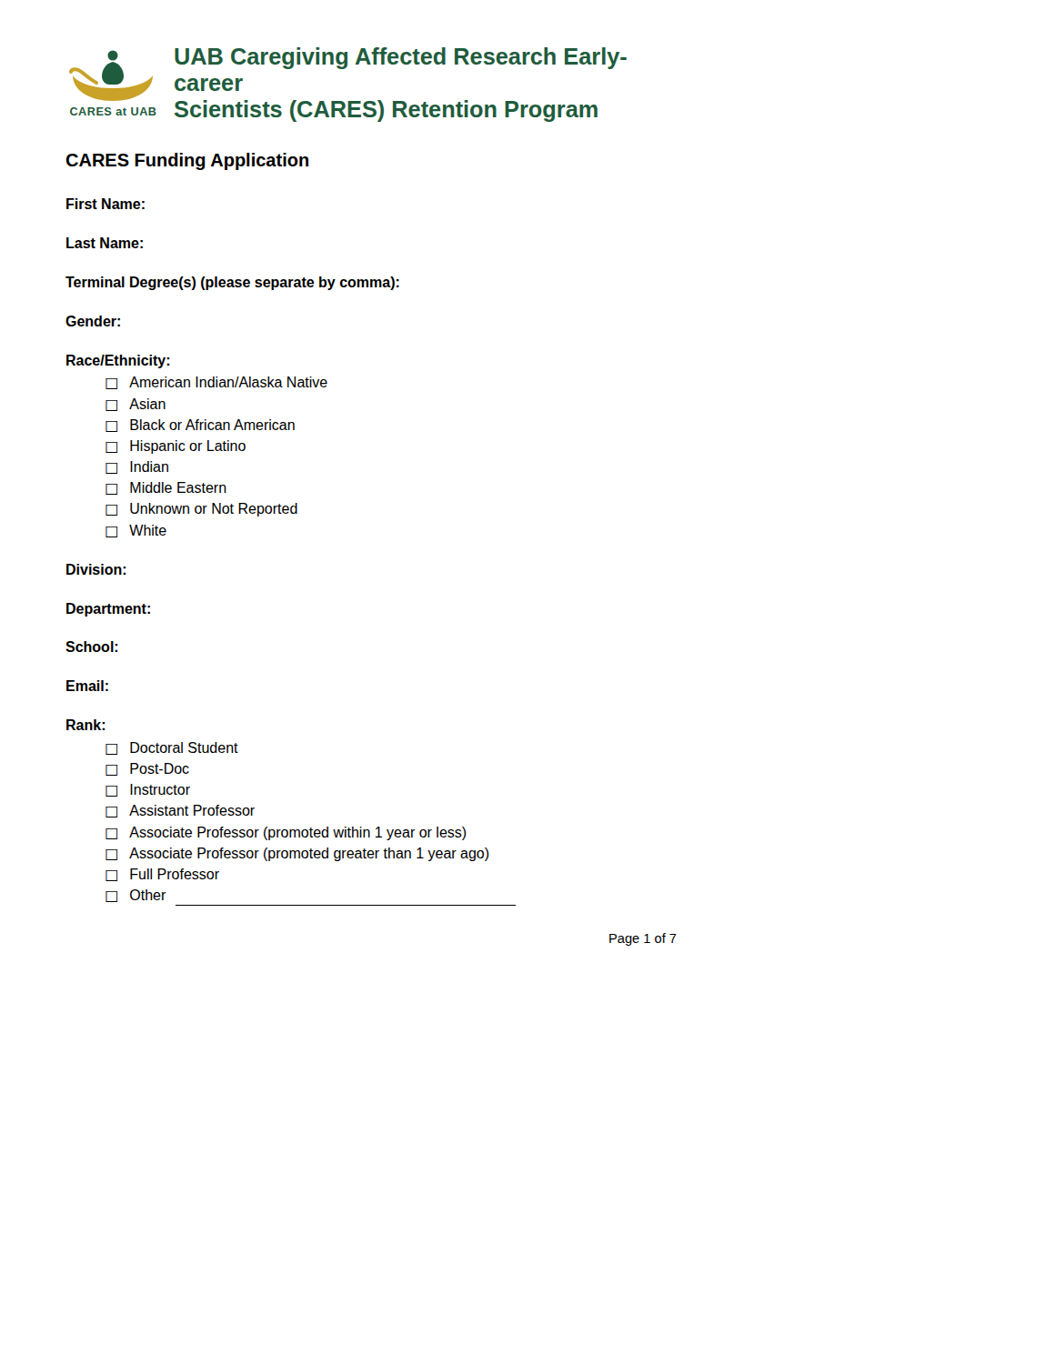CARES at UAB
UAB Caregiving Affected Research Early-career
Scientists (CARES) Retention Program
CARES Funding Application
First Name:
Last Name:
Terminal Degree(s) (please separate by comma):
Gender:
Race/Ethnicity:
□American Indian/Alaska Native
□Asian
□Black or African American
□Hispanic or Latino
□Indian
□Middle Eastern
□Unknown or Not Reported
□White
Division:
Department:
School:
Email:
Rank:
□Doctoral Student
□Post-Doc
□Instructor
□Assistant Professor
□Associate Professor (promoted within 1 year or less)
□Associate Professor (promoted greater than 1 year ago)
□Full Professor
□Other
Page 1 of 7